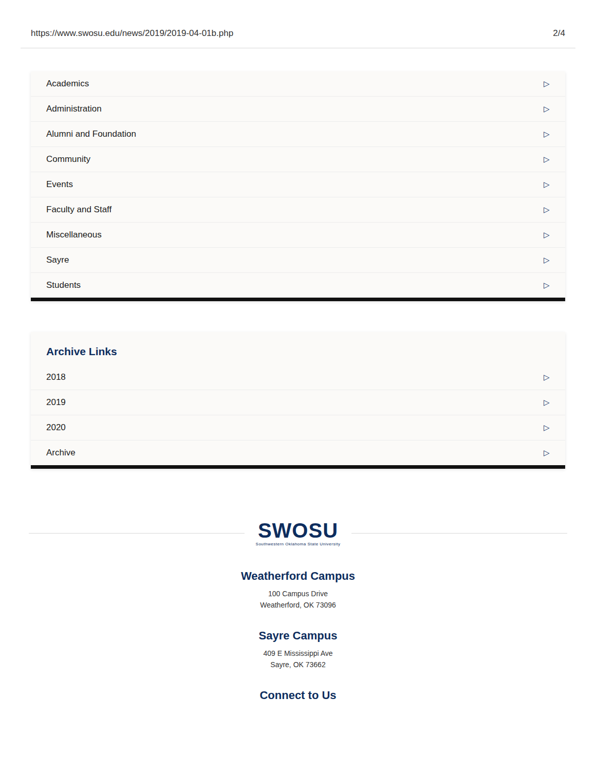https://www.swosu.edu/news/2019/2019-04-01b.php 2/4
Academics▷
Administration▷
Alumni and Foundation▷
Community▷
Events▷
Faculty and Staff▷
Miscellaneous▷
Sayre▷
Students▷
Archive Links
2018▷
2019▷
2020▷
Archive▷
SWOSU
Southwestern Oklahoma State University
Weatherford Campus
100 Campus Drive
Weatherford, OK 73096
Sayre Campus
409 E Mississippi Ave
Sayre, OK 73662
Connect to Us